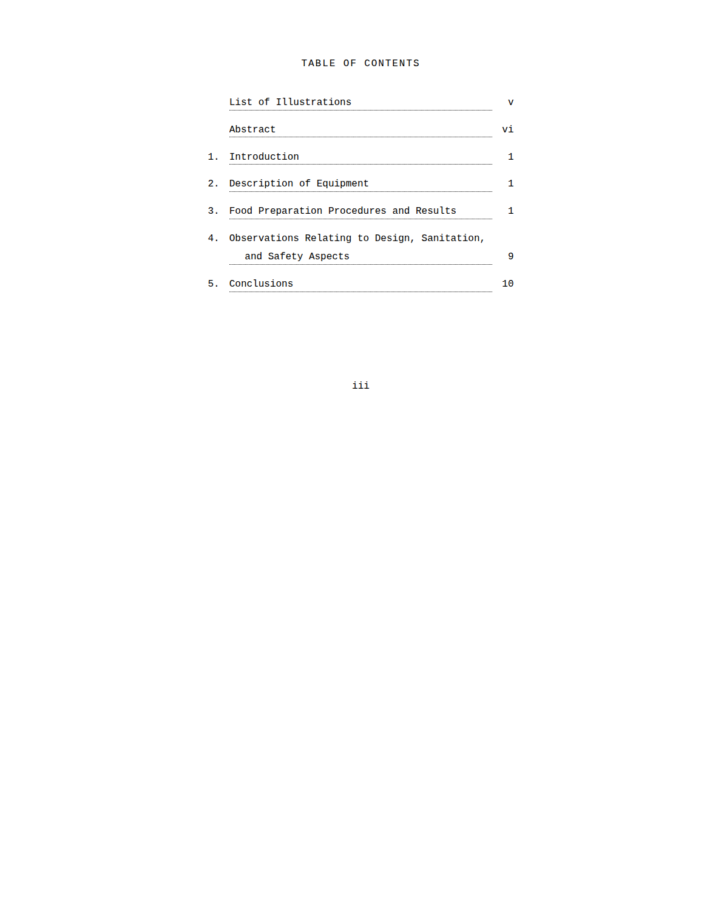TABLE OF CONTENTS
| | List of Illustrations | v |
| | Abstract | vi |
| 1. | Introduction | 1 |
| 2. | Description of Equipment | 1 |
| 3. | Food Preparation Procedures and Results | 1 |
| 4. | Observations Relating to Design, Sanitation, and Safety Aspects | 9 |
| 5. | Conclusions | 10 |
iii